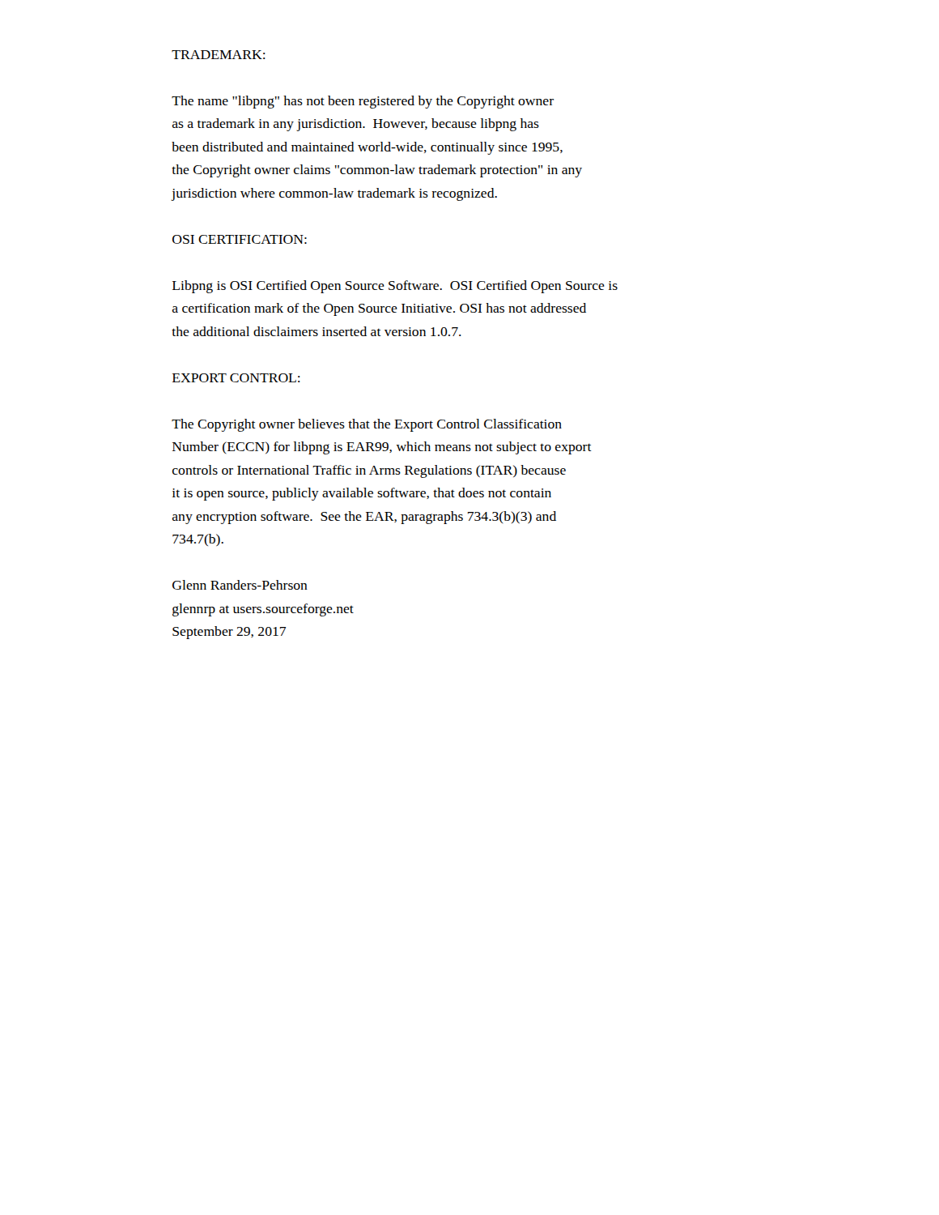TRADEMARK:
The name "libpng" has not been registered by the Copyright owner
as a trademark in any jurisdiction. However, because libpng has
been distributed and maintained world-wide, continually since 1995,
the Copyright owner claims "common-law trademark protection" in any
jurisdiction where common-law trademark is recognized.
OSI CERTIFICATION:
Libpng is OSI Certified Open Source Software. OSI Certified Open Source is
a certification mark of the Open Source Initiative. OSI has not addressed
the additional disclaimers inserted at version 1.0.7.
EXPORT CONTROL:
The Copyright owner believes that the Export Control Classification
Number (ECCN) for libpng is EAR99, which means not subject to export
controls or International Traffic in Arms Regulations (ITAR) because
it is open source, publicly available software, that does not contain
any encryption software. See the EAR, paragraphs 734.3(b)(3) and
734.7(b).
Glenn Randers-Pehrson
glennrp at users.sourceforge.net
September 29, 2017